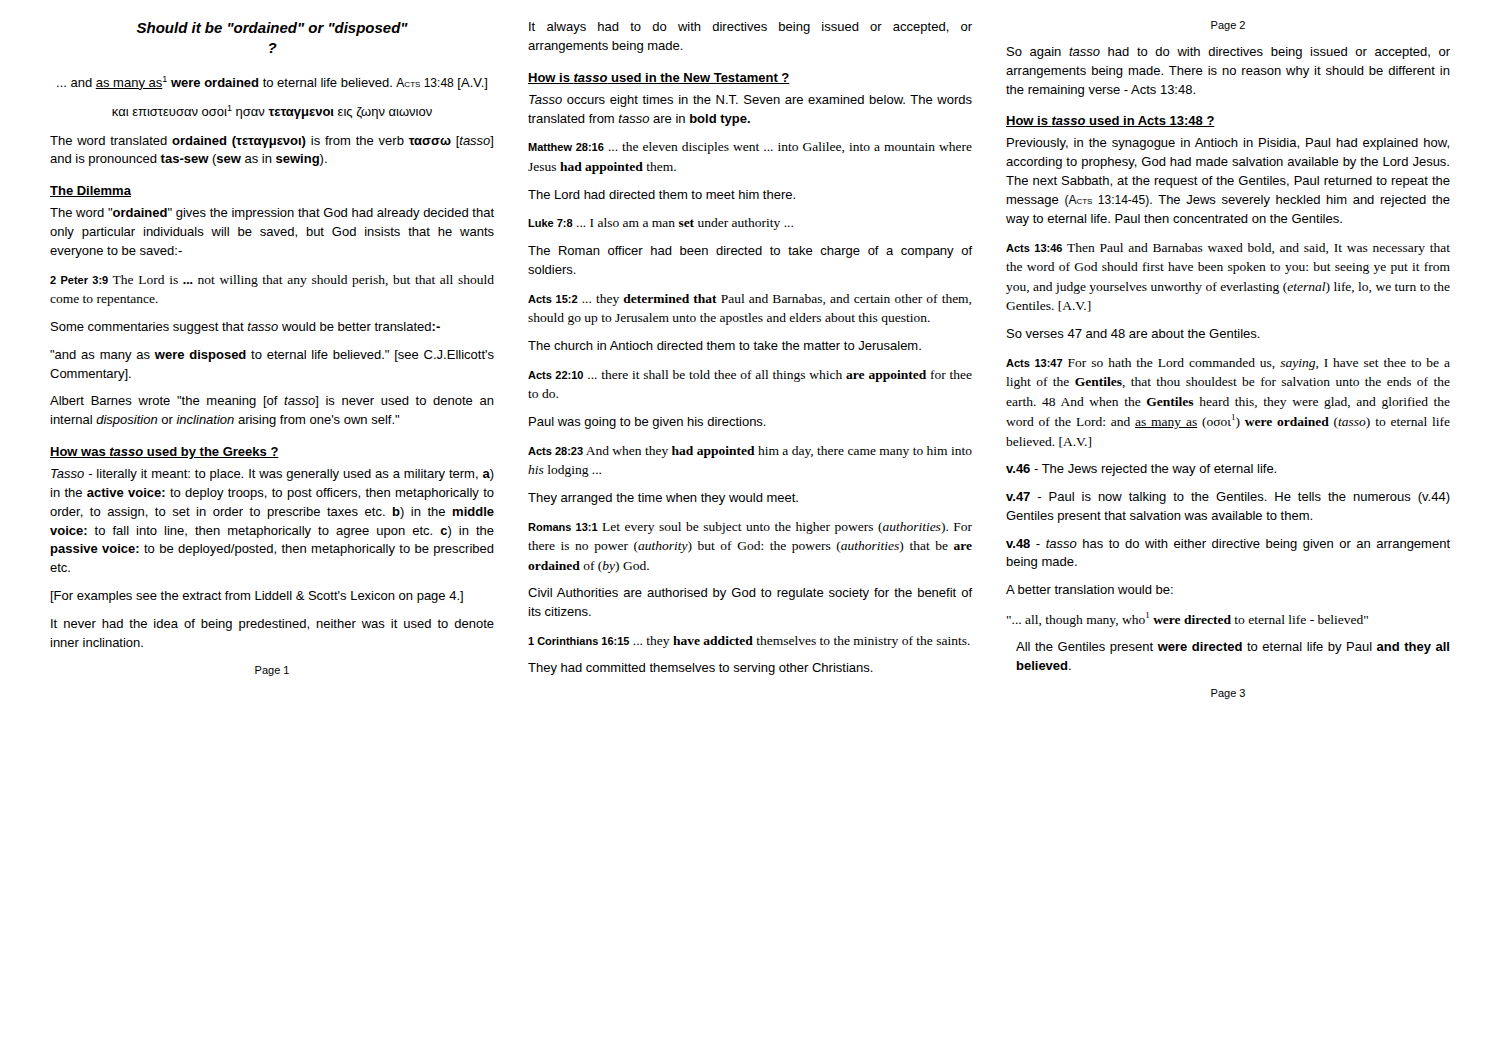Should it be "ordained" or "disposed"
?
... and as many as1 were ordained to eternal life believed. Acts 13:48 [A.V.]
και επιστευσαν οσοι1 ησαν τεταγμενοι εις ζωην αιωνιον
The word translated ordained (τεταγμενοι) is from the verb τασσω [tasso] and is pronounced tas-sew (sew as in sewing).
The Dilemma
The word "ordained" gives the impression that God had already decided that only particular individuals will be saved, but God insists that he wants everyone to be saved:-
2 Peter 3:9 The Lord is ... not willing that any should perish, but that all should come to repentance.
Some commentaries suggest that tasso would be better translated:-
"and as many as were disposed to eternal life believed." [see C.J.Ellicott's Commentary].
Albert Barnes wrote "the meaning [of tasso] is never used to denote an internal disposition or inclination arising from one's own self."
How was tasso used by the Greeks ?
Tasso - literally it meant: to place. It was generally used as a military term, a) in the active voice: to deploy troops, to post officers, then metaphorically to order, to assign, to set in order to prescribe taxes etc. b) in the middle voice: to fall into line, then metaphorically to agree upon etc. c) in the passive voice: to be deployed/posted, then metaphorically to be prescribed etc.
[For examples see the extract from Liddell & Scott's Lexicon on page 4.]
It never had the idea of being predestined, neither was it used to denote inner inclination.
Page 1
It always had to do with directives being issued or accepted, or arrangements being made.
How is tasso used in the New Testament ?
Tasso occurs eight times in the N.T. Seven are examined below. The words translated from tasso are in bold type.
Matthew 28:16 ... the eleven disciples went ... into Galilee, into a mountain where Jesus had appointed them.
The Lord had directed them to meet him there.
Luke 7:8 ... I also am a man set under authority ...
The Roman officer had been directed to take charge of a company of soldiers.
Acts 15:2 ... they determined that Paul and Barnabas, and certain other of them, should go up to Jerusalem unto the apostles and elders about this question.
The church in Antioch directed them to take the matter to Jerusalem.
Acts 22:10 ... there it shall be told thee of all things which are appointed for thee to do.
Paul was going to be given his directions.
Acts 28:23 And when they had appointed him a day, there came many to him into his lodging ...
They arranged the time when they would meet.
Romans 13:1 Let every soul be subject unto the higher powers (authorities). For there is no power (authority) but of God: the powers (authorities) that be are ordained of (by) God.
Civil Authorities are authorised by God to regulate society for the benefit of its citizens.
1 Corinthians 16:15 ... they have addicted themselves to the ministry of the saints.
They had committed themselves to serving other Christians.
Page 2
So again tasso had to do with directives being issued or accepted, or arrangements being made. There is no reason why it should be different in the remaining verse - Acts 13:48.
How is tasso used in Acts 13:48 ?
Previously, in the synagogue in Antioch in Pisidia, Paul had explained how, according to prophesy, God had made salvation available by the Lord Jesus. The next Sabbath, at the request of the Gentiles, Paul returned to repeat the message (Acts 13:14-45). The Jews severely heckled him and rejected the way to eternal life. Paul then concentrated on the Gentiles.
Acts 13:46 Then Paul and Barnabas waxed bold, and said, It was necessary that the word of God should first have been spoken to you: but seeing ye put it from you, and judge yourselves unworthy of everlasting (eternal) life, lo, we turn to the Gentiles. [A.V.]
So verses 47 and 48 are about the Gentiles.
Acts 13:47 For so hath the Lord commanded us, saying, I have set thee to be a light of the Gentiles, that thou shouldest be for salvation unto the ends of the earth. 48 And when the Gentiles heard this, they were glad, and glorified the word of the Lord: and as many as (οσοι1) were ordained (tasso) to eternal life believed. [A.V.]
v.46 - The Jews rejected the way of eternal life.
v.47 - Paul is now talking to the Gentiles. He tells the numerous (v.44) Gentiles present that salvation was available to them.
v.48 - tasso has to do with either directive being given or an arrangement being made.
A better translation would be:
"... all, though many, who1 were directed to eternal life - believed"
All the Gentiles present were directed to eternal life by Paul and they all believed.
Page 3